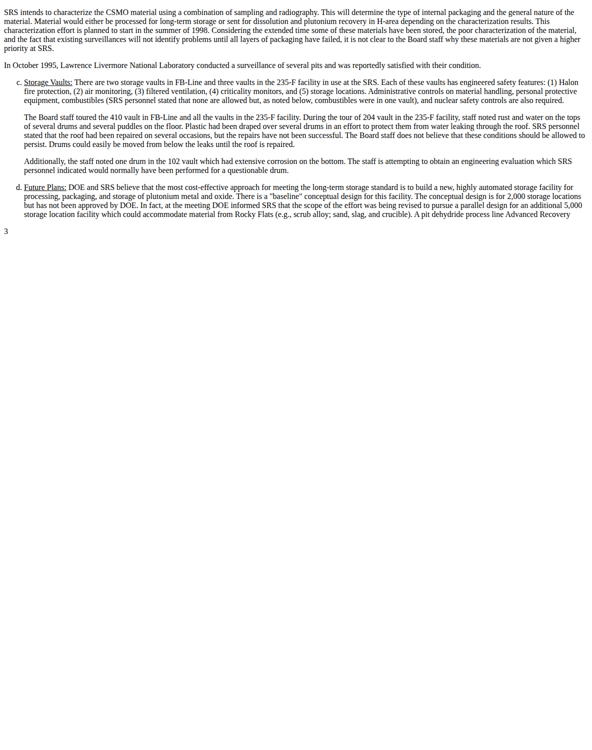SRS intends to characterize the CSMO material using a combination of sampling and radiography. This will determine the type of internal packaging and the general nature of the material. Material would either be processed for long-term storage or sent for dissolution and plutonium recovery in H-area depending on the characterization results. This characterization effort is planned to start in the summer of 1998. Considering the extended time some of these materials have been stored, the poor characterization of the material, and the fact that existing surveillances will not identify problems until all layers of packaging have failed, it is not clear to the Board staff why these materials are not given a higher priority at SRS.
In October 1995, Lawrence Livermore National Laboratory conducted a surveillance of several pits and was reportedly satisfied with their condition.
Storage Vaults: There are two storage vaults in FB-Line and three vaults in the 235-F facility in use at the SRS. Each of these vaults has engineered safety features: (1) Halon fire protection, (2) air monitoring, (3) filtered ventilation, (4) criticality monitors, and (5) storage locations. Administrative controls on material handling, personal protective equipment, combustibles (SRS personnel stated that none are allowed but, as noted below, combustibles were in one vault), and nuclear safety controls are also required.
The Board staff toured the 410 vault in FB-Line and all the vaults in the 235-F facility. During the tour of 204 vault in the 235-F facility, staff noted rust and water on the tops of several drums and several puddles on the floor. Plastic had been draped over several drums in an effort to protect them from water leaking through the roof. SRS personnel stated that the roof had been repaired on several occasions, but the repairs have not been successful. The Board staff does not believe that these conditions should be allowed to persist. Drums could easily be moved from below the leaks until the roof is repaired.
Additionally, the staff noted one drum in the 102 vault which had extensive corrosion on the bottom. The staff is attempting to obtain an engineering evaluation which SRS personnel indicated would normally have been performed for a questionable drum.
Future Plans: DOE and SRS believe that the most cost-effective approach for meeting the long-term storage standard is to build a new, highly automated storage facility for processing, packaging, and storage of plutonium metal and oxide. There is a "baseline" conceptual design for this facility. The conceptual design is for 2,000 storage locations but has not been approved by DOE. In fact, at the meeting DOE informed SRS that the scope of the effort was being revised to pursue a parallel design for an additional 5,000 storage location facility which could accommodate material from Rocky Flats (e.g., scrub alloy; sand, slag, and crucible). A pit dehydride process line Advanced Recovery
3